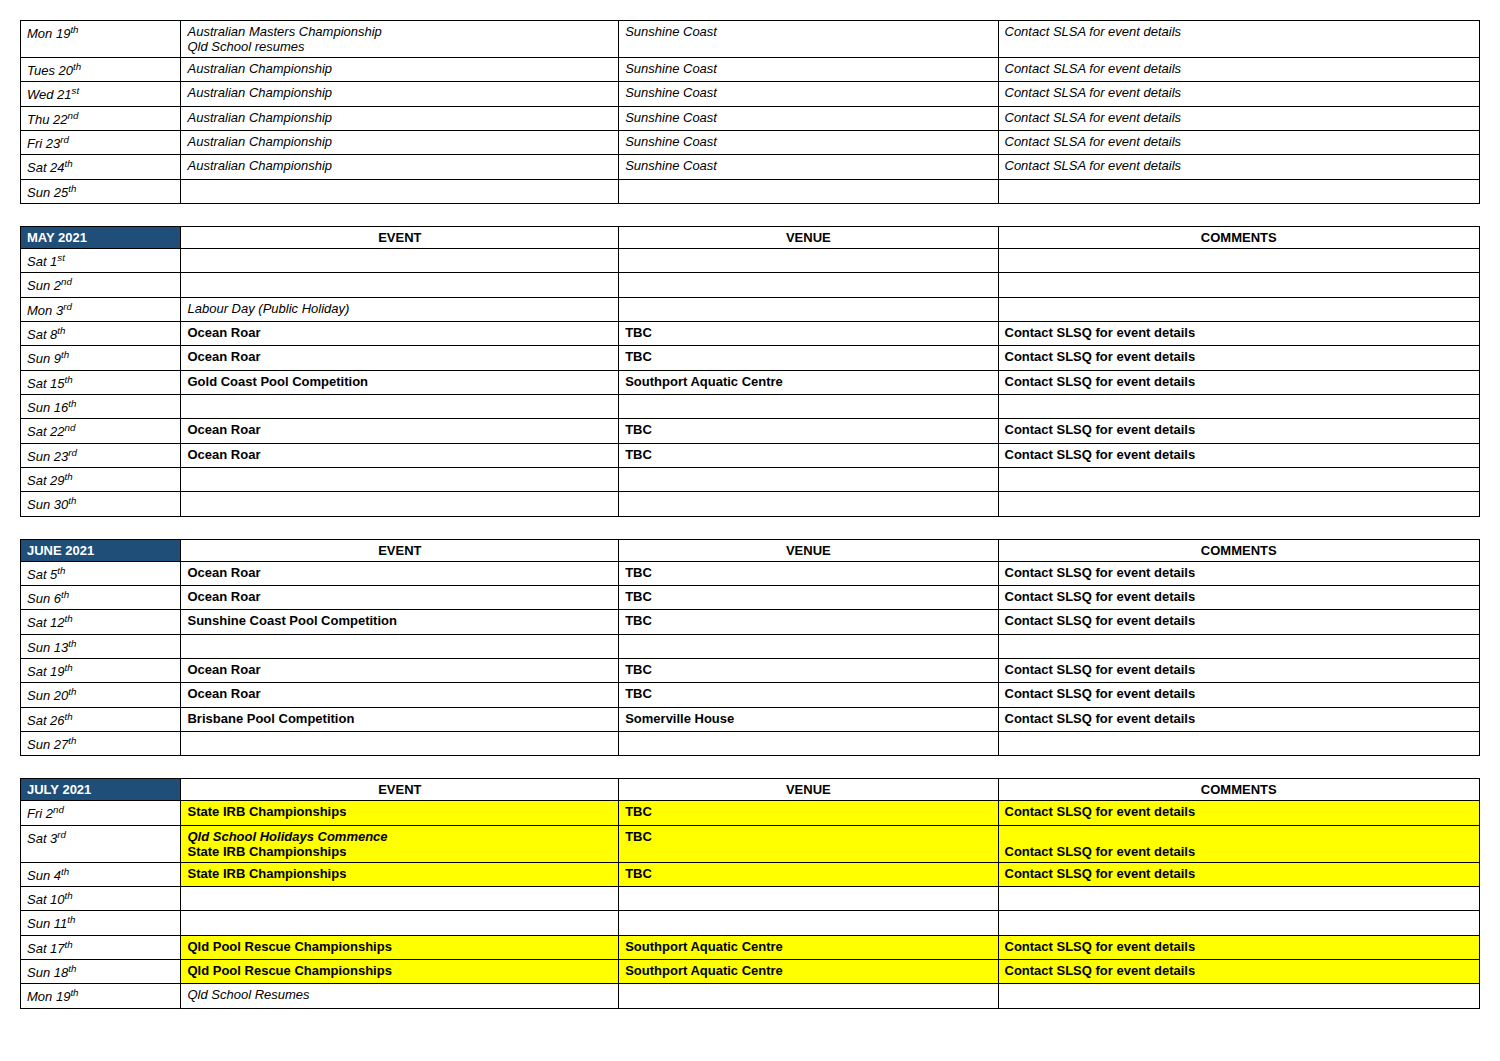| Mon 19 th | Australian Masters Championship Qld School resumes | Sunshine Coast | Contact SLSA for event details |
| Tues 20 th | Australian Championship | Sunshine Coast | Contact SLSA for event details |
| Wed 21 st | Australian Championship | Sunshine Coast | Contact SLSA for event details |
| Thu 22 nd | Australian Championship | Sunshine Coast | Contact SLSA for event details |
| Fri 23 rd | Australian Championship | Sunshine Coast | Contact SLSA for event details |
| Sat 24 th | Australian Championship | Sunshine Coast | Contact SLSA for event details |
| Sun 25 th | | | |
| MAY 2021 | EVENT | VENUE | COMMENTS |
| --- | --- | --- | --- |
| Sat 1 st | | | |
| Sun 2 nd | | | |
| Mon 3 rd | Labour Day (Public Holiday) | | |
| Sat 8 th | Ocean Roar | TBC | Contact SLSQ for event details |
| Sun 9 th | Ocean Roar | TBC | Contact SLSQ for event details |
| Sat 15 th | Gold Coast Pool Competition | Southport Aquatic Centre | Contact SLSQ for event details |
| Sun 16 th | | | |
| Sat 22 nd | Ocean Roar | TBC | Contact SLSQ for event details |
| Sun 23 rd | Ocean Roar | TBC | Contact SLSQ for event details |
| Sat 29 th | | | |
| Sun 30 th | | | |
| JUNE 2021 | EVENT | VENUE | COMMENTS |
| --- | --- | --- | --- |
| Sat 5 th | Ocean Roar | TBC | Contact SLSQ for event details |
| Sun 6 th | Ocean Roar | TBC | Contact SLSQ for event details |
| Sat 12 th | Sunshine Coast Pool Competition | TBC | Contact SLSQ for event details |
| Sun 13 th | | | |
| Sat 19 th | Ocean Roar | TBC | Contact SLSQ for event details |
| Sun 20 th | Ocean Roar | TBC | Contact SLSQ for event details |
| Sat 26 th | Brisbane Pool Competition | Somerville House | Contact SLSQ for event details |
| Sun 27 th | | | |
| JULY 2021 | EVENT | VENUE | COMMENTS |
| --- | --- | --- | --- |
| Fri 2 nd | State IRB Championships | TBC | Contact SLSQ for event details |
| Sat 3 rd | Qld School Holidays Commence State IRB Championships | TBC | Contact SLSQ for event details |
| Sun 4 th | State IRB Championships | TBC | Contact SLSQ for event details |
| Sat 10 th | | | |
| Sun 11 th | | | |
| Sat 17 th | Qld Pool Rescue Championships | Southport Aquatic Centre | Contact SLSQ for event details |
| Sun 18 th | Qld Pool Rescue Championships | Southport Aquatic Centre | Contact SLSQ for event details |
| Mon 19 th | Qld School Resumes | | |